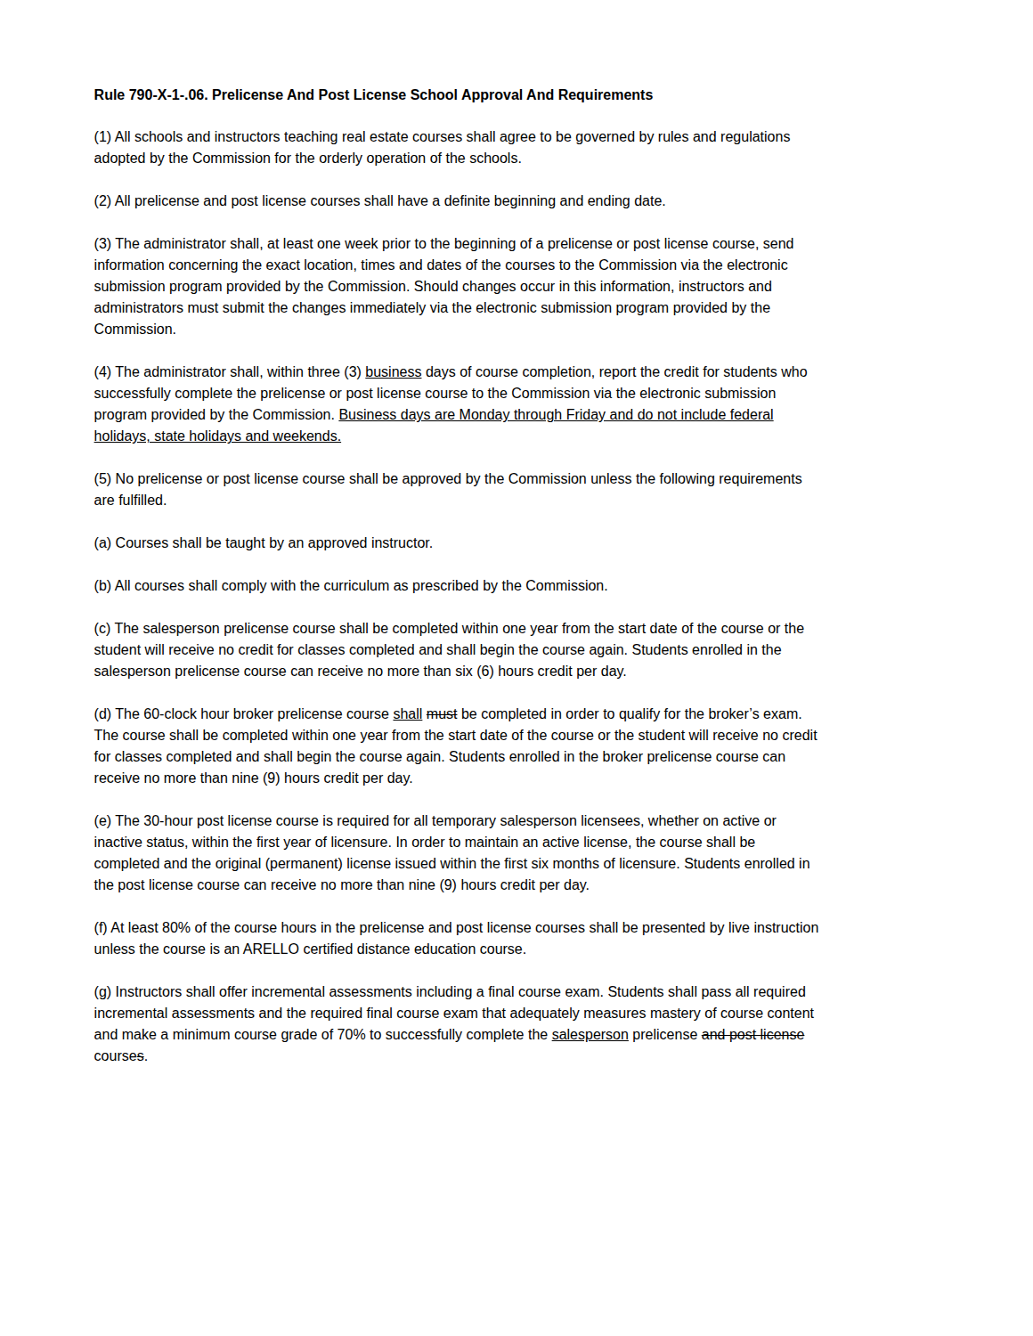Rule 790-X-1-.06. Prelicense And Post License School Approval And Requirements
(1) All schools and instructors teaching real estate courses shall agree to be governed by rules and regulations adopted by the Commission for the orderly operation of the schools.
(2) All prelicense and post license courses shall have a definite beginning and ending date.
(3) The administrator shall, at least one week prior to the beginning of a prelicense or post license course, send information concerning the exact location, times and dates of the courses to the Commission via the electronic submission program provided by the Commission. Should changes occur in this information, instructors and administrators must submit the changes immediately via the electronic submission program provided by the Commission.
(4) The administrator shall, within three (3) business days of course completion, report the credit for students who successfully complete the prelicense or post license course to the Commission via the electronic submission program provided by the Commission. Business days are Monday through Friday and do not include federal holidays, state holidays and weekends.
(5) No prelicense or post license course shall be approved by the Commission unless the following requirements are fulfilled.
(a) Courses shall be taught by an approved instructor.
(b) All courses shall comply with the curriculum as prescribed by the Commission.
(c) The salesperson prelicense course shall be completed within one year from the start date of the course or the student will receive no credit for classes completed and shall begin the course again. Students enrolled in the salesperson prelicense course can receive no more than six (6) hours credit per day.
(d) The 60-clock hour broker prelicense course shall must be completed in order to qualify for the broker’s exam. The course shall be completed within one year from the start date of the course or the student will receive no credit for classes completed and shall begin the course again. Students enrolled in the broker prelicense course can receive no more than nine (9) hours credit per day.
(e) The 30-hour post license course is required for all temporary salesperson licensees, whether on active or inactive status, within the first year of licensure. In order to maintain an active license, the course shall be completed and the original (permanent) license issued within the first six months of licensure. Students enrolled in the post license course can receive no more than nine (9) hours credit per day.
(f) At least 80% of the course hours in the prelicense and post license courses shall be presented by live instruction unless the course is an ARELLO certified distance education course.
(g) Instructors shall offer incremental assessments including a final course exam. Students shall pass all required incremental assessments and the required final course exam that adequately measures mastery of course content and make a minimum course grade of 70% to successfully complete the salesperson prelicense and post license courses.